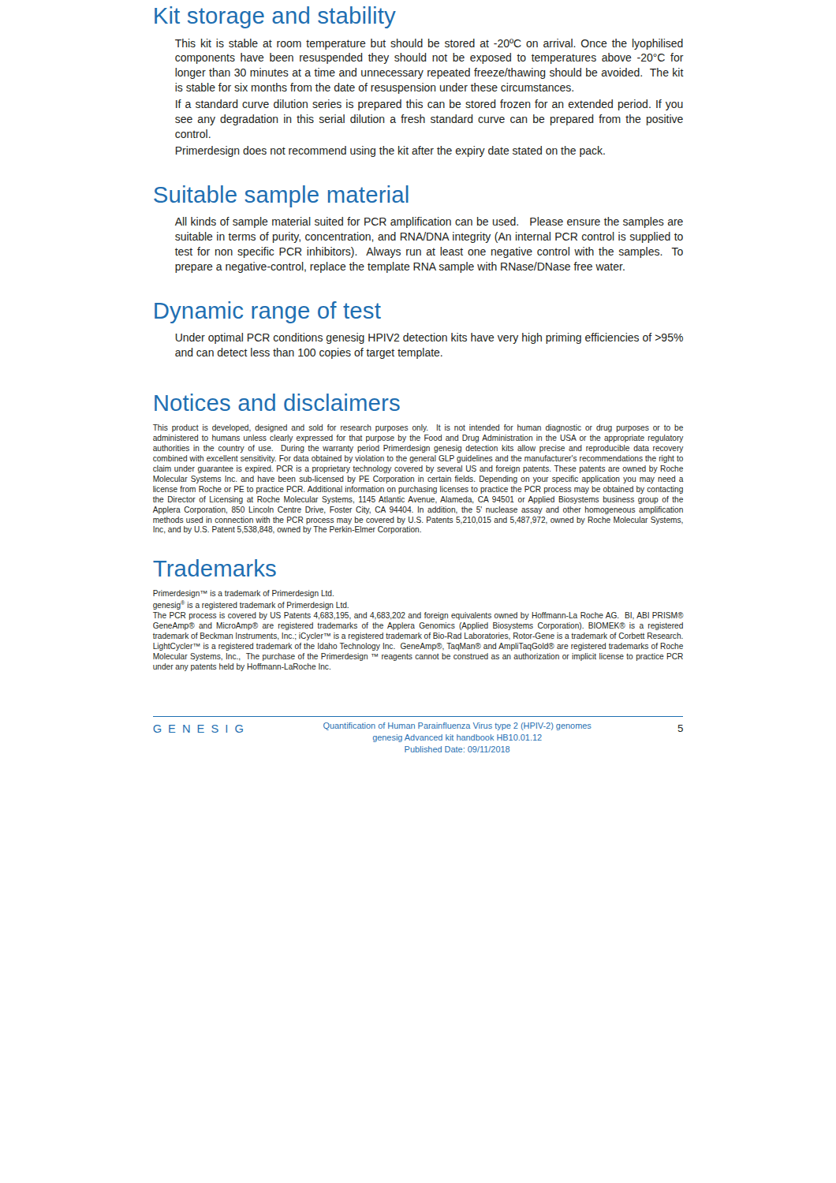Kit storage and stability
This kit is stable at room temperature but should be stored at -20ºC on arrival. Once the lyophilised components have been resuspended they should not be exposed to temperatures above -20°C for longer than 30 minutes at a time and unnecessary repeated freeze/thawing should be avoided. The kit is stable for six months from the date of resuspension under these circumstances.
If a standard curve dilution series is prepared this can be stored frozen for an extended period. If you see any degradation in this serial dilution a fresh standard curve can be prepared from the positive control.
Primerdesign does not recommend using the kit after the expiry date stated on the pack.
Suitable sample material
All kinds of sample material suited for PCR amplification can be used. Please ensure the samples are suitable in terms of purity, concentration, and RNA/DNA integrity (An internal PCR control is supplied to test for non specific PCR inhibitors). Always run at least one negative control with the samples. To prepare a negative-control, replace the template RNA sample with RNase/DNase free water.
Dynamic range of test
Under optimal PCR conditions genesig HPIV2 detection kits have very high priming efficiencies of >95% and can detect less than 100 copies of target template.
Notices and disclaimers
This product is developed, designed and sold for research purposes only. It is not intended for human diagnostic or drug purposes or to be administered to humans unless clearly expressed for that purpose by the Food and Drug Administration in the USA or the appropriate regulatory authorities in the country of use. During the warranty period Primerdesign genesig detection kits allow precise and reproducible data recovery combined with excellent sensitivity. For data obtained by violation to the general GLP guidelines and the manufacturer's recommendations the right to claim under guarantee is expired. PCR is a proprietary technology covered by several US and foreign patents. These patents are owned by Roche Molecular Systems Inc. and have been sub-licensed by PE Corporation in certain fields. Depending on your specific application you may need a license from Roche or PE to practice PCR. Additional information on purchasing licenses to practice the PCR process may be obtained by contacting the Director of Licensing at Roche Molecular Systems, 1145 Atlantic Avenue, Alameda, CA 94501 or Applied Biosystems business group of the Applera Corporation, 850 Lincoln Centre Drive, Foster City, CA 94404. In addition, the 5' nuclease assay and other homogeneous amplification methods used in connection with the PCR process may be covered by U.S. Patents 5,210,015 and 5,487,972, owned by Roche Molecular Systems, Inc, and by U.S. Patent 5,538,848, owned by The Perkin-Elmer Corporation.
Trademarks
Primerdesign™ is a trademark of Primerdesign Ltd.
genesig® is a registered trademark of Primerdesign Ltd.
The PCR process is covered by US Patents 4,683,195, and 4,683,202 and foreign equivalents owned by Hoffmann-La Roche AG. BI, ABI PRISM® GeneAmp® and MicroAmp® are registered trademarks of the Applera Genomics (Applied Biosystems Corporation). BIOMEK® is a registered trademark of Beckman Instruments, Inc.; iCycler™ is a registered trademark of Bio-Rad Laboratories, Rotor-Gene is a trademark of Corbett Research. LightCycler™ is a registered trademark of the Idaho Technology Inc. GeneAmp®, TaqMan® and AmpliTaqGold® are registered trademarks of Roche Molecular Systems, Inc., The purchase of the Primerdesign ™ reagents cannot be construed as an authorization or implicit license to practice PCR under any patents held by Hoffmann-LaRoche Inc.
G E N E S I G
Quantification of Human Parainfluenza Virus type 2 (HPIV-2) genomes
genesig Advanced kit handbook HB10.01.12
Published Date: 09/11/2018
5